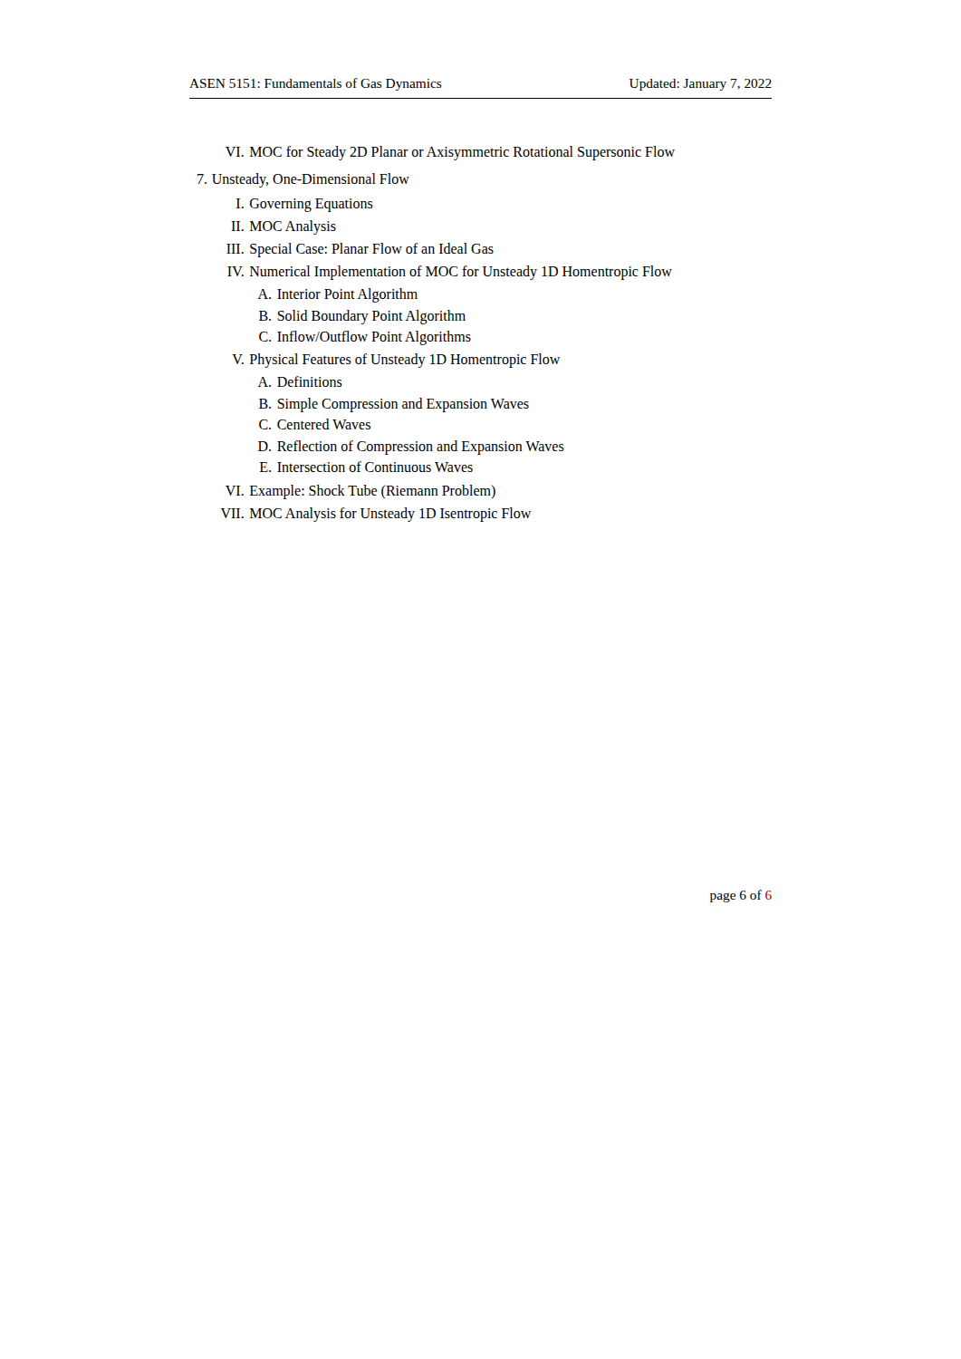ASEN 5151: Fundamentals of Gas Dynamics
Updated: January 7, 2022
VI. MOC for Steady 2D Planar or Axisymmetric Rotational Supersonic Flow
7. Unsteady, One-Dimensional Flow
I. Governing Equations
II. MOC Analysis
III. Special Case: Planar Flow of an Ideal Gas
IV. Numerical Implementation of MOC for Unsteady 1D Homentropic Flow
A. Interior Point Algorithm
B. Solid Boundary Point Algorithm
C. Inflow/Outflow Point Algorithms
V. Physical Features of Unsteady 1D Homentropic Flow
A. Definitions
B. Simple Compression and Expansion Waves
C. Centered Waves
D. Reflection of Compression and Expansion Waves
E. Intersection of Continuous Waves
VI. Example: Shock Tube (Riemann Problem)
VII. MOC Analysis for Unsteady 1D Isentropic Flow
page 6 of 6